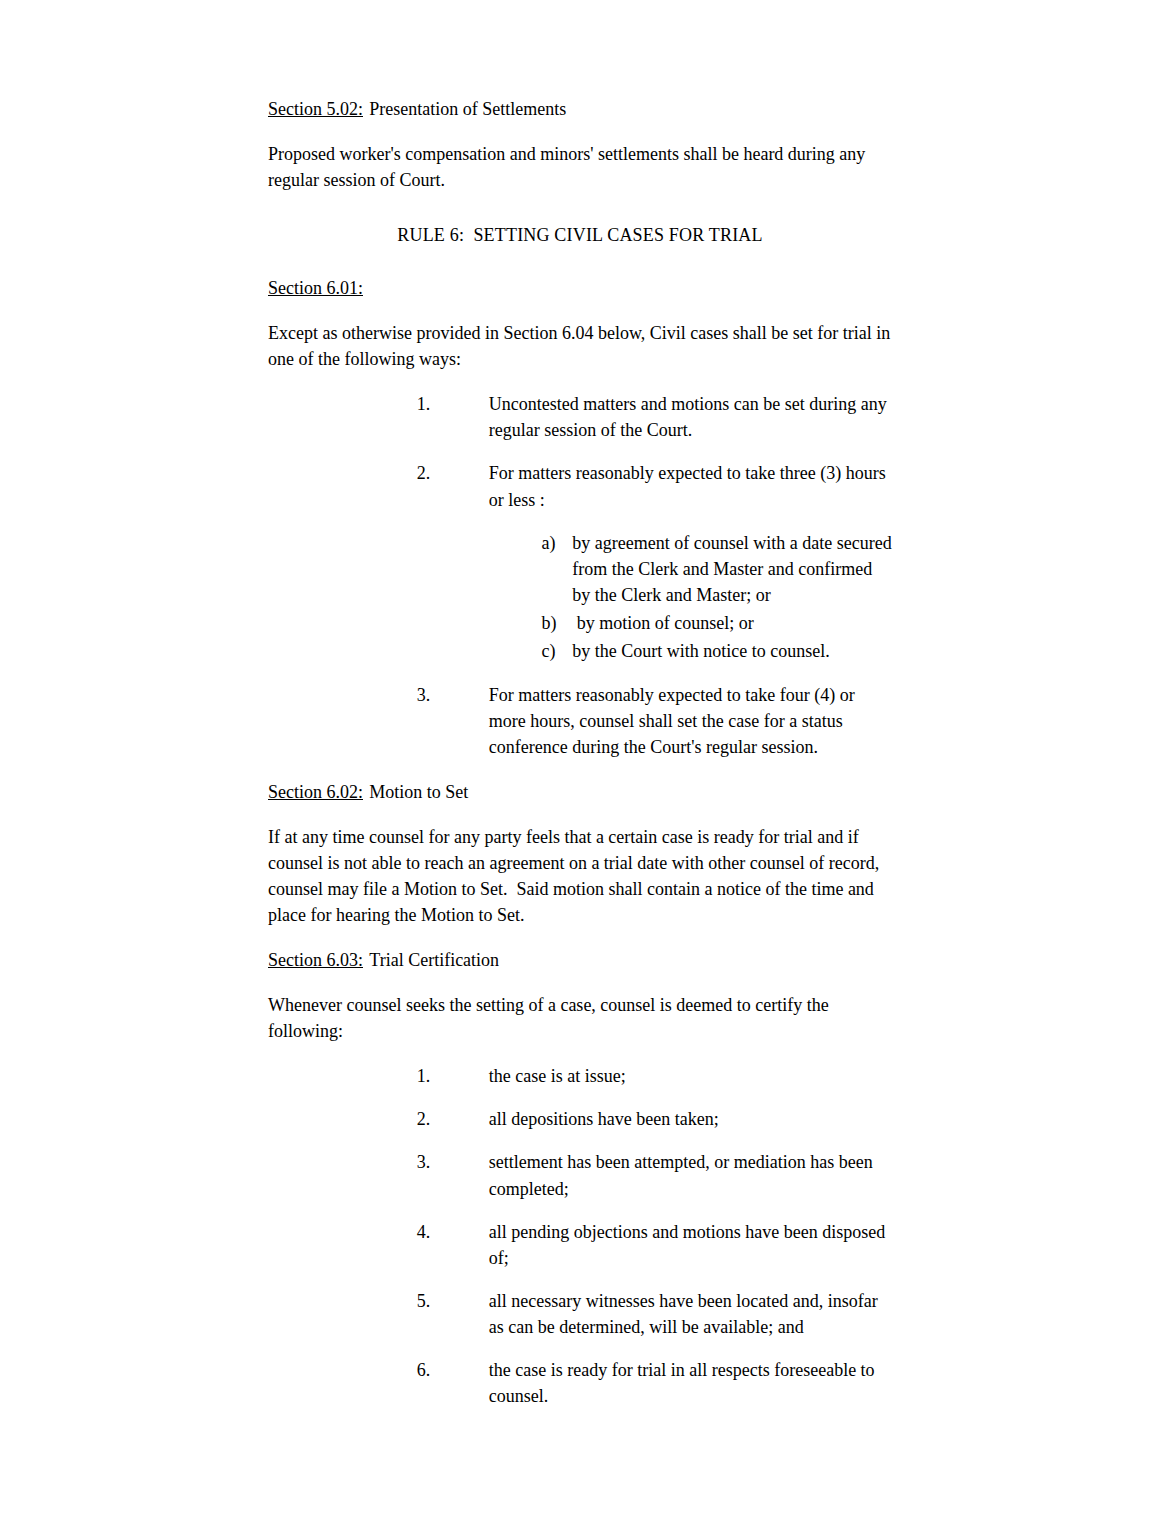Section 5.02: Presentation of Settlements
Proposed worker's compensation and minors' settlements shall be heard during any regular session of Court.
RULE 6: SETTING CIVIL CASES FOR TRIAL
Section 6.01:
Except as otherwise provided in Section 6.04 below, Civil cases shall be set for trial in one of the following ways:
1. Uncontested matters and motions can be set during any regular session of the Court.
2. For matters reasonably expected to take three (3) hours or less :
a) by agreement of counsel with a date secured from the Clerk and Master and confirmed by the Clerk and Master; or
b) by motion of counsel; or
c) by the Court with notice to counsel.
3. For matters reasonably expected to take four (4) or more hours, counsel shall set the case for a status conference during the Court's regular session.
Section 6.02: Motion to Set
If at any time counsel for any party feels that a certain case is ready for trial and if counsel is not able to reach an agreement on a trial date with other counsel of record, counsel may file a Motion to Set. Said motion shall contain a notice of the time and place for hearing the Motion to Set.
Section 6.03: Trial Certification
Whenever counsel seeks the setting of a case, counsel is deemed to certify the following:
1. the case is at issue;
2. all depositions have been taken;
3. settlement has been attempted, or mediation has been completed;
4. all pending objections and motions have been disposed of;
5. all necessary witnesses have been located and, insofar as can be determined, will be available; and
6. the case is ready for trial in all respects foreseeable to counsel.